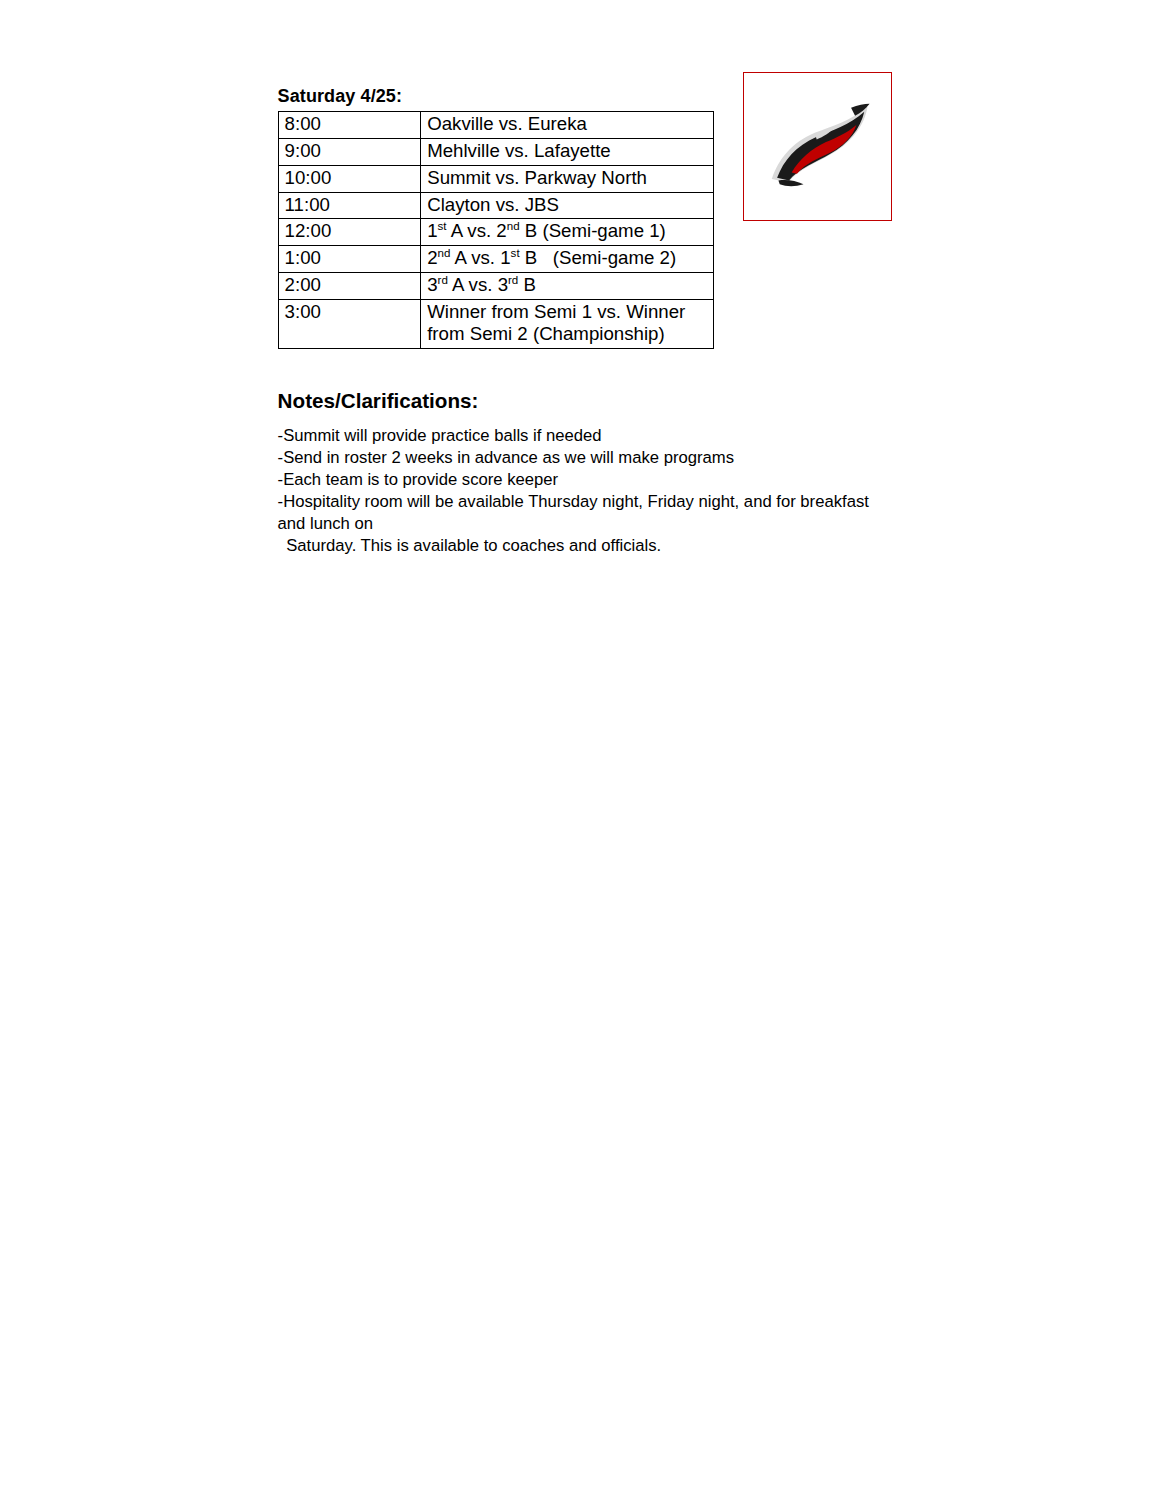Saturday 4/25:
| 8:00 | Oakville vs. Eureka |
| 9:00 | Mehlville vs. Lafayette |
| 10:00 | Summit vs. Parkway North |
| 11:00 | Clayton vs. JBS |
| 12:00 | 1 st A vs. 2 nd B (Semi-game 1) |
| 1:00 | 2 nd A vs. 1 st B (Semi-game 2) |
| 2:00 | 3 rd A vs. 3 rd B |
| 3:00 | Winner from Semi 1 vs. Winner from Semi 2 (Championship) |
Notes/Clarifications:
-Summit will provide practice balls if needed
-Send in roster 2 weeks in advance as we will make programs
-Each team is to provide score keeper
-Hospitality room will be available Thursday night, Friday night, and for breakfast and lunch on
Saturday. This is available to coaches and officials.